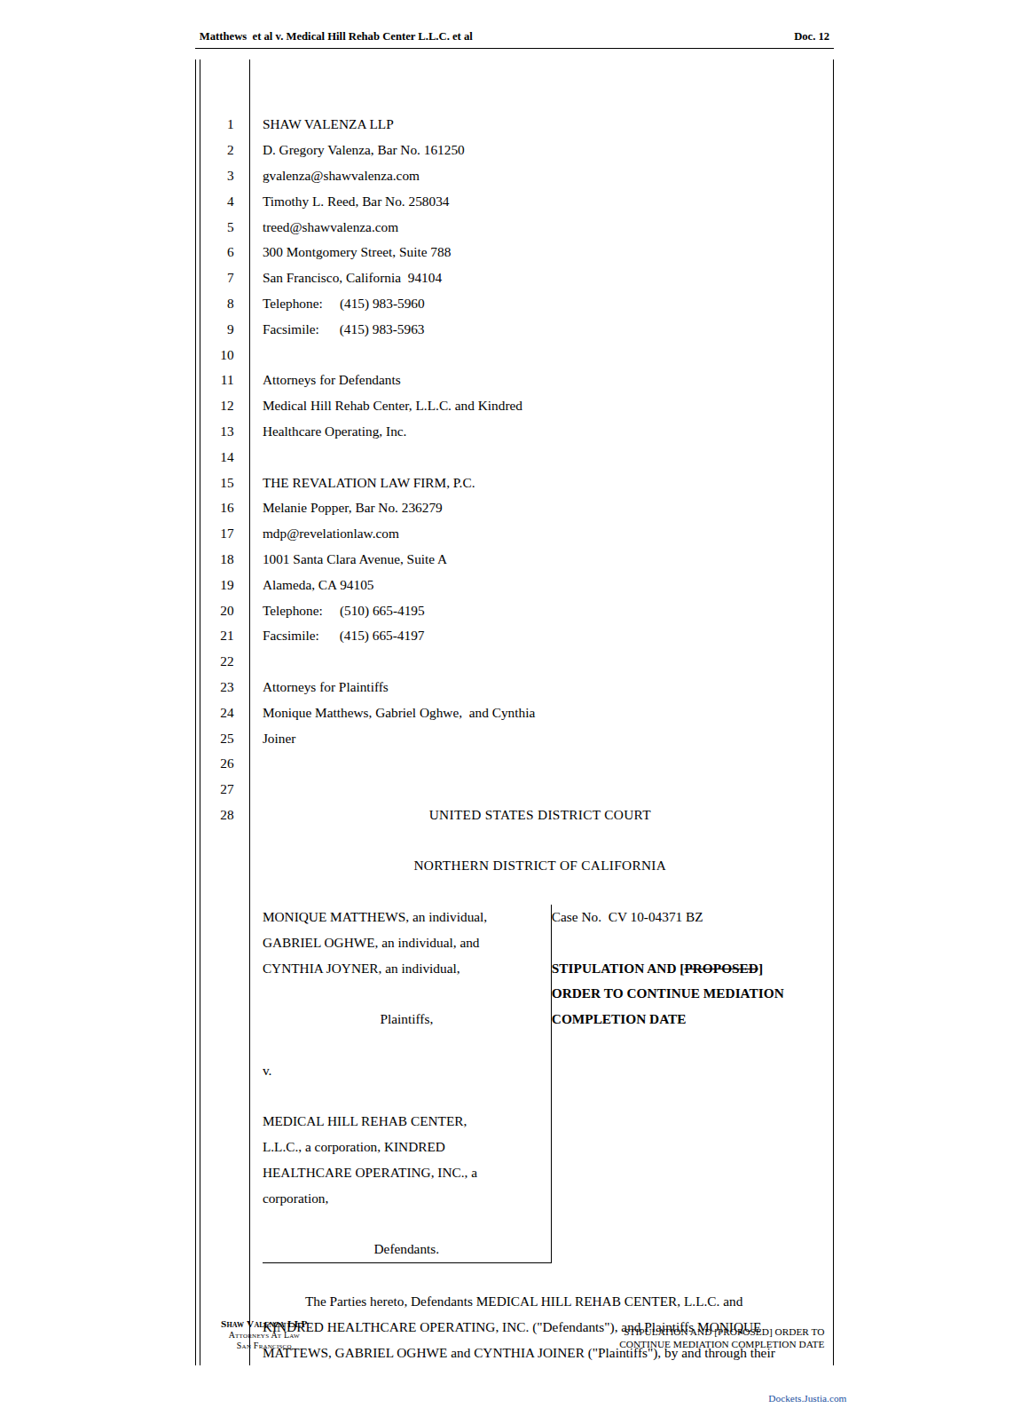Matthews et al v. Medical Hill Rehab Center L.L.C. et al
Doc. 12
1
2
3
4
5
6
7
8
9
10
11
12
13
14
15
16
17
18
19
20
21
22
23
24
25
26
27
28
SHAW VALENZA LLP
D. Gregory Valenza, Bar No. 161250
gvalenza@shawvalenza.com
Timothy L. Reed, Bar No. 258034
treed@shawvalenza.com
300 Montgomery Street, Suite 788
San Francisco, California 94104
Telephone: (415) 983-5960
Facsimile: (415) 983-5963
Attorneys for Defendants
Medical Hill Rehab Center, L.L.C. and Kindred
Healthcare Operating, Inc.
THE REVALATION LAW FIRM, P.C.
Melanie Popper, Bar No. 236279
mdp@revelationlaw.com
1001 Santa Clara Avenue, Suite A
Alameda, CA 94105
Telephone: (510) 665-4195
Facsimile: (415) 665-4197
Attorneys for Plaintiffs
Monique Matthews, Gabriel Oghwe, and Cynthia
Joiner
UNITED STATES DISTRICT COURT
NORTHERN DISTRICT OF CALIFORNIA
| MONIQUE MATTHEWS, an individual, GABRIEL OGHWE, an individual, and CYNTHIA JOYNER, an individual, Plaintiffs, v. MEDICAL HILL REHAB CENTER, L.L.C., a corporation, KINDRED HEALTHCARE OPERATING, INC., a corporation, Defendants. | Case No. CV 10-04371 BZ STIPULATION AND [ PROPOSED ] ORDER TO CONTINUE MEDIATION COMPLETION DATE |
The Parties hereto, Defendants MEDICAL HILL REHAB CENTER, L.L.C. and
KINDRED HEALTHCARE OPERATING, INC. ("Defendants"), and Plaintiffs MONIQUE
MATTEWS, GABRIEL OGHWE and CYNTHIA JOINER ("Plaintiffs"), by and through their
Shaw Valenza LLP
Attorneys At Law
San Francisco
STIPULATION AND [PROPOSED] ORDER TO
CONTINUE MEDIATION COMPLETION DATE
Dockets.Justia.com